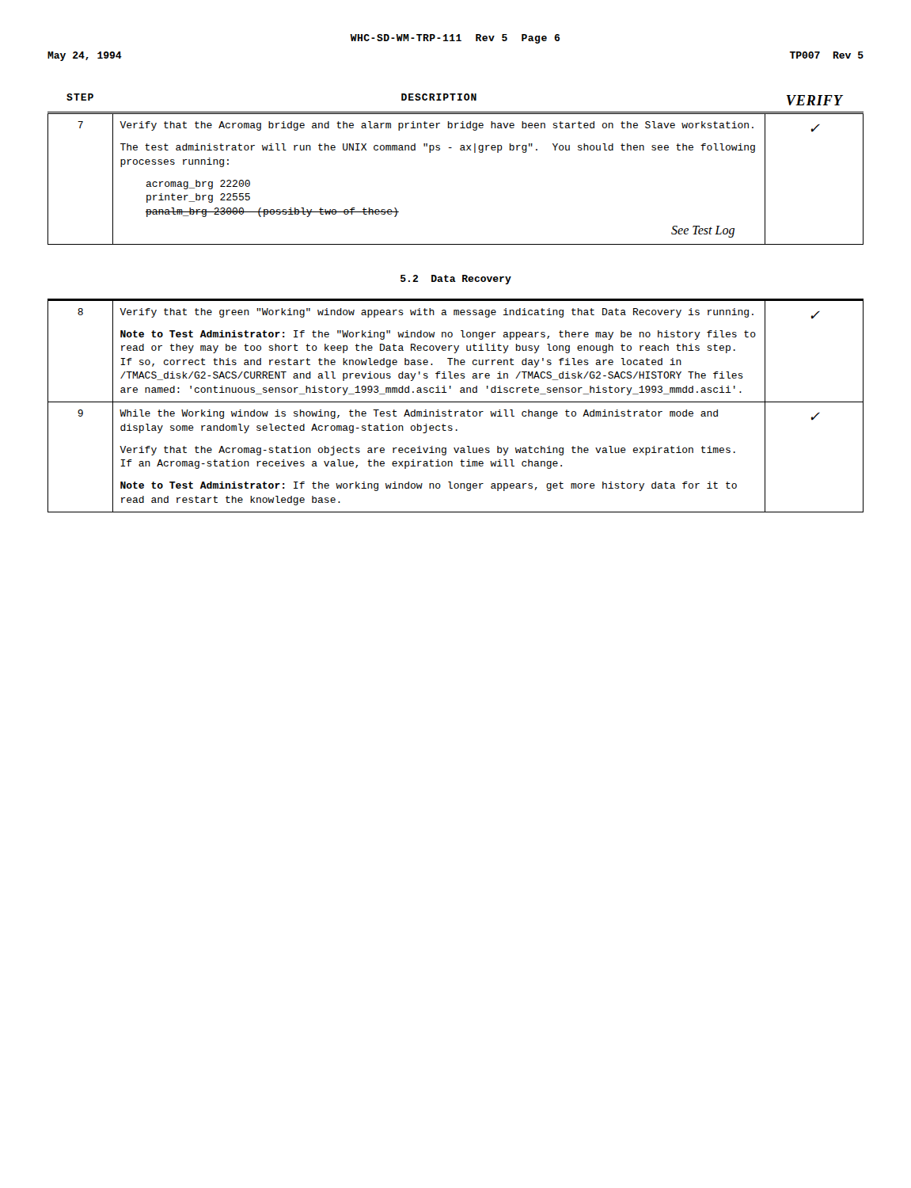WHC-SD-WM-TRP-111 Rev 5 Page 6
May 24, 1994 TP007 Rev 5
| STEP | DESCRIPTION | VERIFY |
| --- | --- | --- |
| 7 | Verify that the Acromag bridge and the alarm printer bridge have been started on the Slave workstation. The test administrator will run the UNIX command "ps - ax/grep brg". You should then see the following processes running: acromag_brg 22200 printer_brg 22555 panalm_brg 23000 (possibly two of these) See Test Log | ✓ |
5.2 Data Recovery
| 8 | Verify that the green "Working" window appears with a message indicating that Data Recovery is running. Note to Test Administrator: If the "Working" window no longer appears, there may be no history files to read or they may be too short to keep the Data Recovery utility busy long enough to reach this step. If so, correct this and restart the knowledge base. The current day's files are located in /TMACS_disk/G2-SACS/CURRENT and all previous day's files are in /TMACS_disk/G2-SACS/HISTORY The files are named: 'continuous_sensor_history_1993_mmdd.ascii' and 'discrete_sensor_history_1993_mmdd.ascii'. | ✓ |
| 9 | While the Working window is showing, the Test Administrator will change to Administrator mode and display some randomly selected Acromag-station objects. Verify that the Acromag-station objects are receiving values by watching the value expiration times. If an Acromag-station receives a value, the expiration time will change. Note to Test Administrator: If the working window no longer appears, get more history data for it to read and restart the knowledge base. | ✓ |